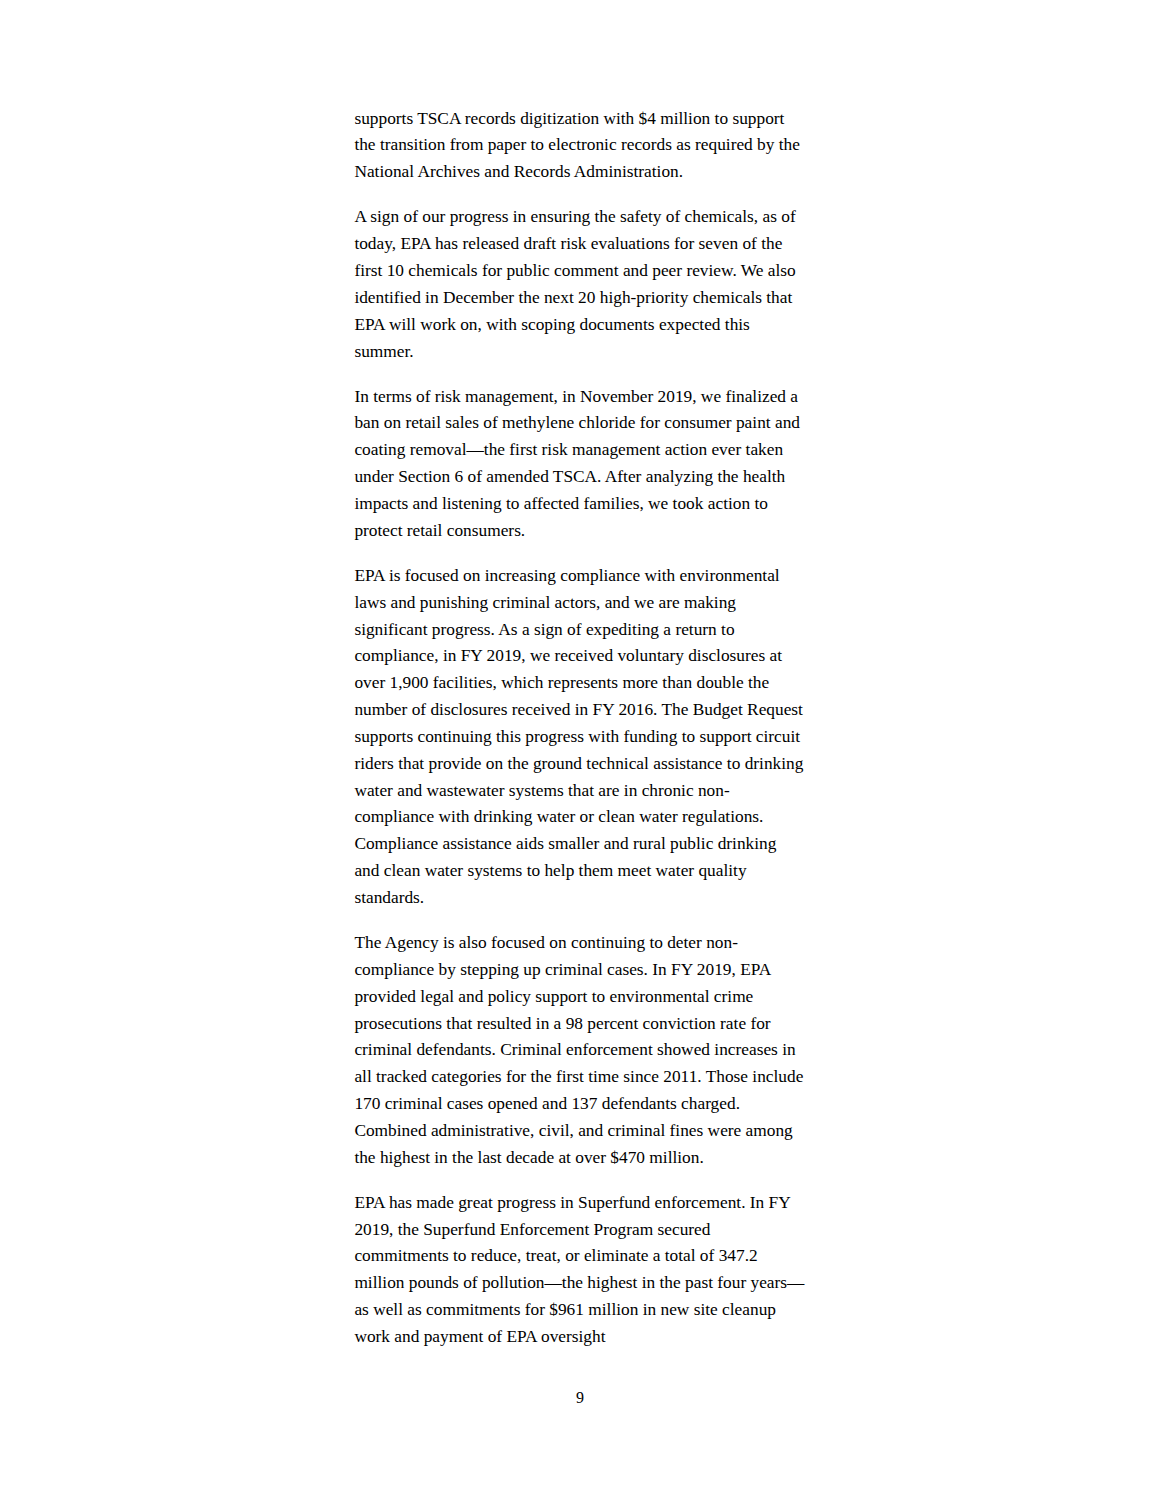supports TSCA records digitization with $4 million to support the transition from paper to electronic records as required by the National Archives and Records Administration.
A sign of our progress in ensuring the safety of chemicals, as of today, EPA has released draft risk evaluations for seven of the first 10 chemicals for public comment and peer review. We also identified in December the next 20 high-priority chemicals that EPA will work on, with scoping documents expected this summer.
In terms of risk management, in November 2019, we finalized a ban on retail sales of methylene chloride for consumer paint and coating removal—the first risk management action ever taken under Section 6 of amended TSCA. After analyzing the health impacts and listening to affected families, we took action to protect retail consumers.
EPA is focused on increasing compliance with environmental laws and punishing criminal actors, and we are making significant progress. As a sign of expediting a return to compliance, in FY 2019, we received voluntary disclosures at over 1,900 facilities, which represents more than double the number of disclosures received in FY 2016. The Budget Request supports continuing this progress with funding to support circuit riders that provide on the ground technical assistance to drinking water and wastewater systems that are in chronic non-compliance with drinking water or clean water regulations. Compliance assistance aids smaller and rural public drinking and clean water systems to help them meet water quality standards.
The Agency is also focused on continuing to deter non-compliance by stepping up criminal cases. In FY 2019, EPA provided legal and policy support to environmental crime prosecutions that resulted in a 98 percent conviction rate for criminal defendants. Criminal enforcement showed increases in all tracked categories for the first time since 2011. Those include 170 criminal cases opened and 137 defendants charged. Combined administrative, civil, and criminal fines were among the highest in the last decade at over $470 million.
EPA has made great progress in Superfund enforcement. In FY 2019, the Superfund Enforcement Program secured commitments to reduce, treat, or eliminate a total of 347.2 million pounds of pollution—the highest in the past four years—as well as commitments for $961 million in new site cleanup work and payment of EPA oversight
9